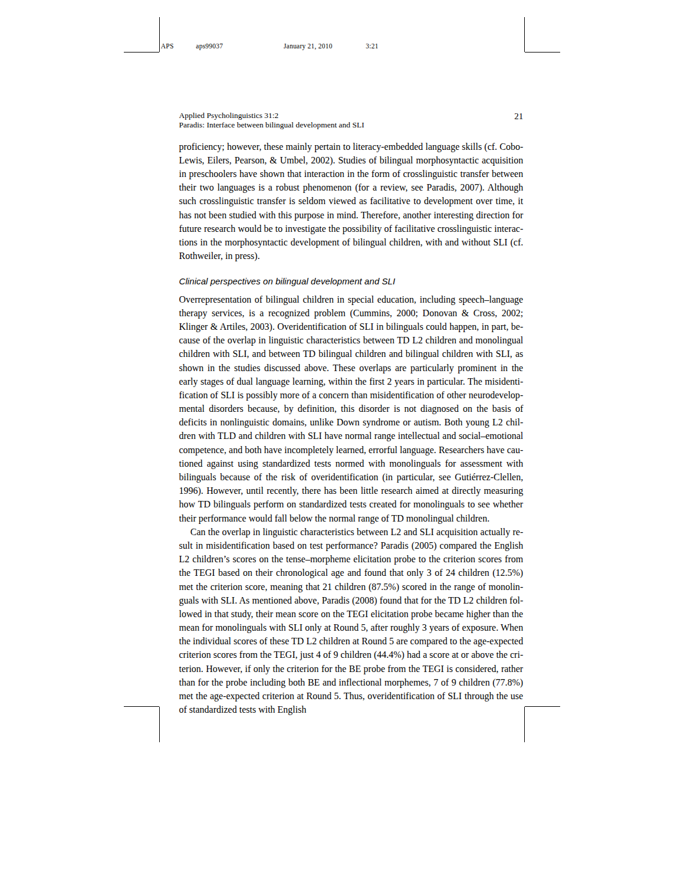APS aps99037 January 21, 20103:21
21
Applied Psycholinguistics 31:2
Paradis: Interface between bilingual development and SLI
proficiency; however, these mainly pertain to literacy-embedded language skills (cf. Cobo-Lewis, Eilers, Pearson, & Umbel, 2002). Studies of bilingual morphosyntactic acquisition in preschoolers have shown that interaction in the form of crosslinguistic transfer between their two languages is a robust phenomenon (for a review, see Paradis, 2007). Although such crosslinguistic transfer is seldom viewed as facilitative to development over time, it has not been studied with this purpose in mind. Therefore, another interesting direction for future research would be to investigate the possibility of facilitative crosslinguistic interactions in the morphosyntactic development of bilingual children, with and without SLI (cf. Rothweiler, in press).
Clinical perspectives on bilingual development and SLI
Overrepresentation of bilingual children in special education, including speech–language therapy services, is a recognized problem (Cummins, 2000; Donovan & Cross, 2002; Klinger & Artiles, 2003). Overidentification of SLI in bilinguals could happen, in part, because of the overlap in linguistic characteristics between TD L2 children and monolingual children with SLI, and between TD bilingual children and bilingual children with SLI, as shown in the studies discussed above. These overlaps are particularly prominent in the early stages of dual language learning, within the first 2 years in particular. The misidentification of SLI is possibly more of a concern than misidentification of other neurodevelopmental disorders because, by definition, this disorder is not diagnosed on the basis of deficits in nonlinguistic domains, unlike Down syndrome or autism. Both young L2 children with TLD and children with SLI have normal range intellectual and social–emotional competence, and both have incompletely learned, errorful language. Researchers have cautioned against using standardized tests normed with monolinguals for assessment with bilinguals because of the risk of overidentification (in particular, see Gutiérrez-Clellen, 1996). However, until recently, there has been little research aimed at directly measuring how TD bilinguals perform on standardized tests created for monolinguals to see whether their performance would fall below the normal range of TD monolingual children.
Can the overlap in linguistic characteristics between L2 and SLI acquisition actually result in misidentification based on test performance? Paradis (2005) compared the English L2 children’s scores on the tense–morpheme elicitation probe to the criterion scores from the TEGI based on their chronological age and found that only 3 of 24 children (12.5%) met the criterion score, meaning that 21 children (87.5%) scored in the range of monolinguals with SLI. As mentioned above, Paradis (2008) found that for the TD L2 children followed in that study, their mean score on the TEGI elicitation probe became higher than the mean for monolinguals with SLI only at Round 5, after roughly 3 years of exposure. When the individual scores of these TD L2 children at Round 5 are compared to the age-expected criterion scores from the TEGI, just 4 of 9 children (44.4%) had a score at or above the criterion. However, if only the criterion for the BE probe from the TEGI is considered, rather than for the probe including both BE and inflectional morphemes, 7 of 9 children (77.8%) met the age-expected criterion at Round 5. Thus, overidentification of SLI through the use of standardized tests with English